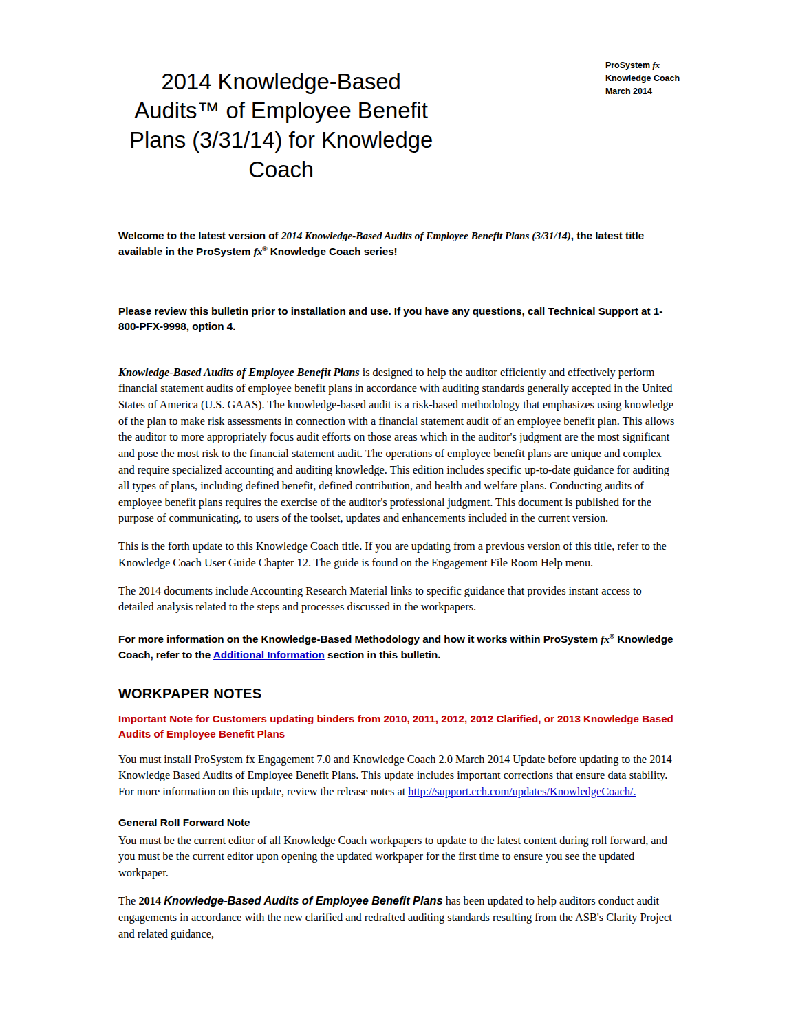ProSystem fx
Knowledge Coach
March 2014
2014 Knowledge-Based Audits™ of Employee Benefit Plans (3/31/14) for Knowledge Coach
Welcome to the latest version of 2014 Knowledge-Based Audits of Employee Benefit Plans (3/31/14), the latest title available in the ProSystem fx® Knowledge Coach series!
Please review this bulletin prior to installation and use. If you have any questions, call Technical Support at 1-800-PFX-9998, option 4.
Knowledge-Based Audits of Employee Benefit Plans is designed to help the auditor efficiently and effectively perform financial statement audits of employee benefit plans in accordance with auditing standards generally accepted in the United States of America (U.S. GAAS). The knowledge-based audit is a risk-based methodology that emphasizes using knowledge of the plan to make risk assessments in connection with a financial statement audit of an employee benefit plan. This allows the auditor to more appropriately focus audit efforts on those areas which in the auditor's judgment are the most significant and pose the most risk to the financial statement audit. The operations of employee benefit plans are unique and complex and require specialized accounting and auditing knowledge. This edition includes specific up-to-date guidance for auditing all types of plans, including defined benefit, defined contribution, and health and welfare plans. Conducting audits of employee benefit plans requires the exercise of the auditor's professional judgment. This document is published for the purpose of communicating, to users of the toolset, updates and enhancements included in the current version.
This is the forth update to this Knowledge Coach title. If you are updating from a previous version of this title, refer to the Knowledge Coach User Guide Chapter 12. The guide is found on the Engagement File Room Help menu.
The 2014 documents include Accounting Research Material links to specific guidance that provides instant access to detailed analysis related to the steps and processes discussed in the workpapers.
For more information on the Knowledge-Based Methodology and how it works within ProSystem fx® Knowledge Coach, refer to the Additional Information section in this bulletin.
WORKPAPER NOTES
Important Note for Customers updating binders from 2010, 2011, 2012, 2012 Clarified, or 2013 Knowledge Based Audits of Employee Benefit Plans
You must install ProSystem fx Engagement 7.0 and Knowledge Coach 2.0 March 2014 Update before updating to the 2014 Knowledge Based Audits of Employee Benefit Plans. This update includes important corrections that ensure data stability. For more information on this update, review the release notes at http://support.cch.com/updates/KnowledgeCoach/.
General Roll Forward Note
You must be the current editor of all Knowledge Coach workpapers to update to the latest content during roll forward, and you must be the current editor upon opening the updated workpaper for the first time to ensure you see the updated workpaper.
The 2014 Knowledge-Based Audits of Employee Benefit Plans has been updated to help auditors conduct audit engagements in accordance with the new clarified and redrafted auditing standards resulting from the ASB's Clarity Project and related guidance,